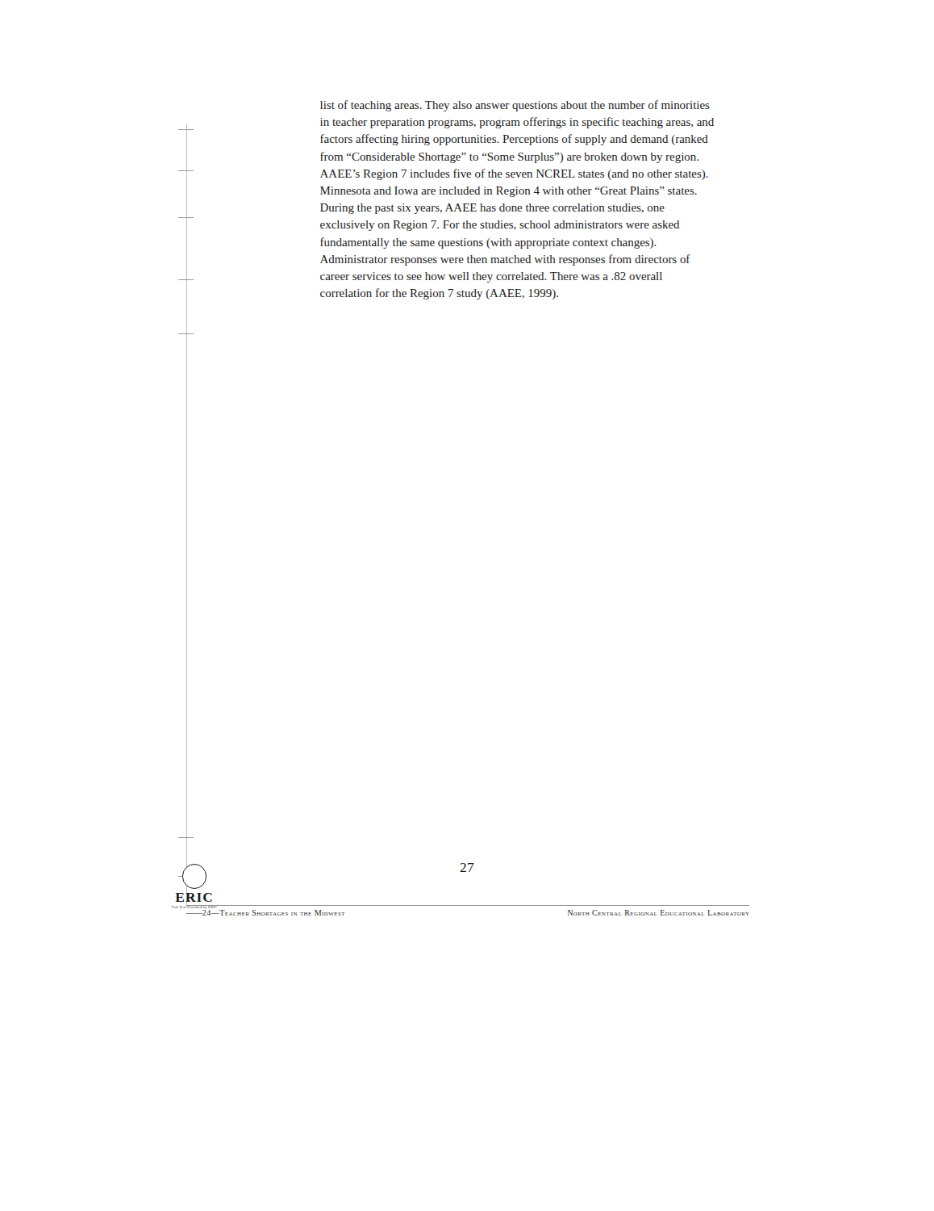list of teaching areas. They also answer questions about the number of minorities in teacher preparation programs, program offerings in specific teaching areas, and factors affecting hiring opportunities. Perceptions of supply and demand (ranked from “Considerable Shortage” to “Some Surplus”) are broken down by region. AAEE’s Region 7 includes five of the seven NCREL states (and no other states). Minnesota and Iowa are included in Region 4 with other “Great Plains” states. During the past six years, AAEE has done three correlation studies, one exclusively on Region 7. For the studies, school admin­istrators were asked fundamentally the same questions (with appropriate context changes). Administrator responses were then matched with responses from directors of career services to see how well they correlated. There was a .82 overall correlation for the Region 7 study (AAEE, 1999).
27
ERIC
Full Text Provided by ERIC
——24—Teacher Shortages in the Midwest North Central Regional Educational Laboratory